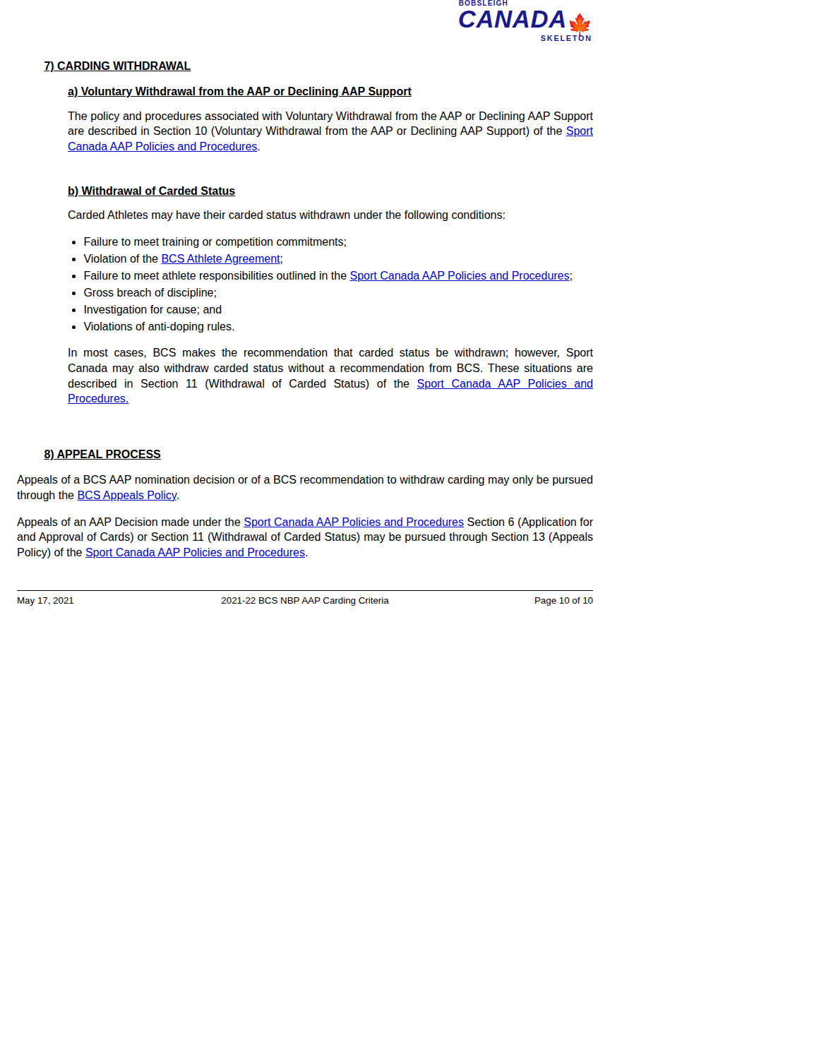BOBSLEIGH CANADA🍁 SKELETON
7) CARDING WITHDRAWAL
a) Voluntary Withdrawal from the AAP or Declining AAP Support
The policy and procedures associated with Voluntary Withdrawal from the AAP or Declining AAP Support are described in Section 10 (Voluntary Withdrawal from the AAP or Declining AAP Support) of the Sport Canada AAP Policies and Procedures.
b) Withdrawal of Carded Status
Carded Athletes may have their carded status withdrawn under the following conditions:
Failure to meet training or competition commitments;
Violation of the BCS Athlete Agreement;
Failure to meet athlete responsibilities outlined in the Sport Canada AAP Policies and Procedures;
Gross breach of discipline;
Investigation for cause; and
Violations of anti-doping rules.
In most cases, BCS makes the recommendation that carded status be withdrawn; however, Sport Canada may also withdraw carded status without a recommendation from BCS. These situations are described in Section 11 (Withdrawal of Carded Status) of the Sport Canada AAP Policies and Procedures.
8) APPEAL PROCESS
Appeals of a BCS AAP nomination decision or of a BCS recommendation to withdraw carding may only be pursued through the BCS Appeals Policy.
Appeals of an AAP Decision made under the Sport Canada AAP Policies and Procedures Section 6 (Application for and Approval of Cards) or Section 11 (Withdrawal of Carded Status) may be pursued through Section 13 (Appeals Policy) of the Sport Canada AAP Policies and Procedures.
May 17, 2021
2021-22 BCS NBP AAP Carding Criteria
Page 10 of 10